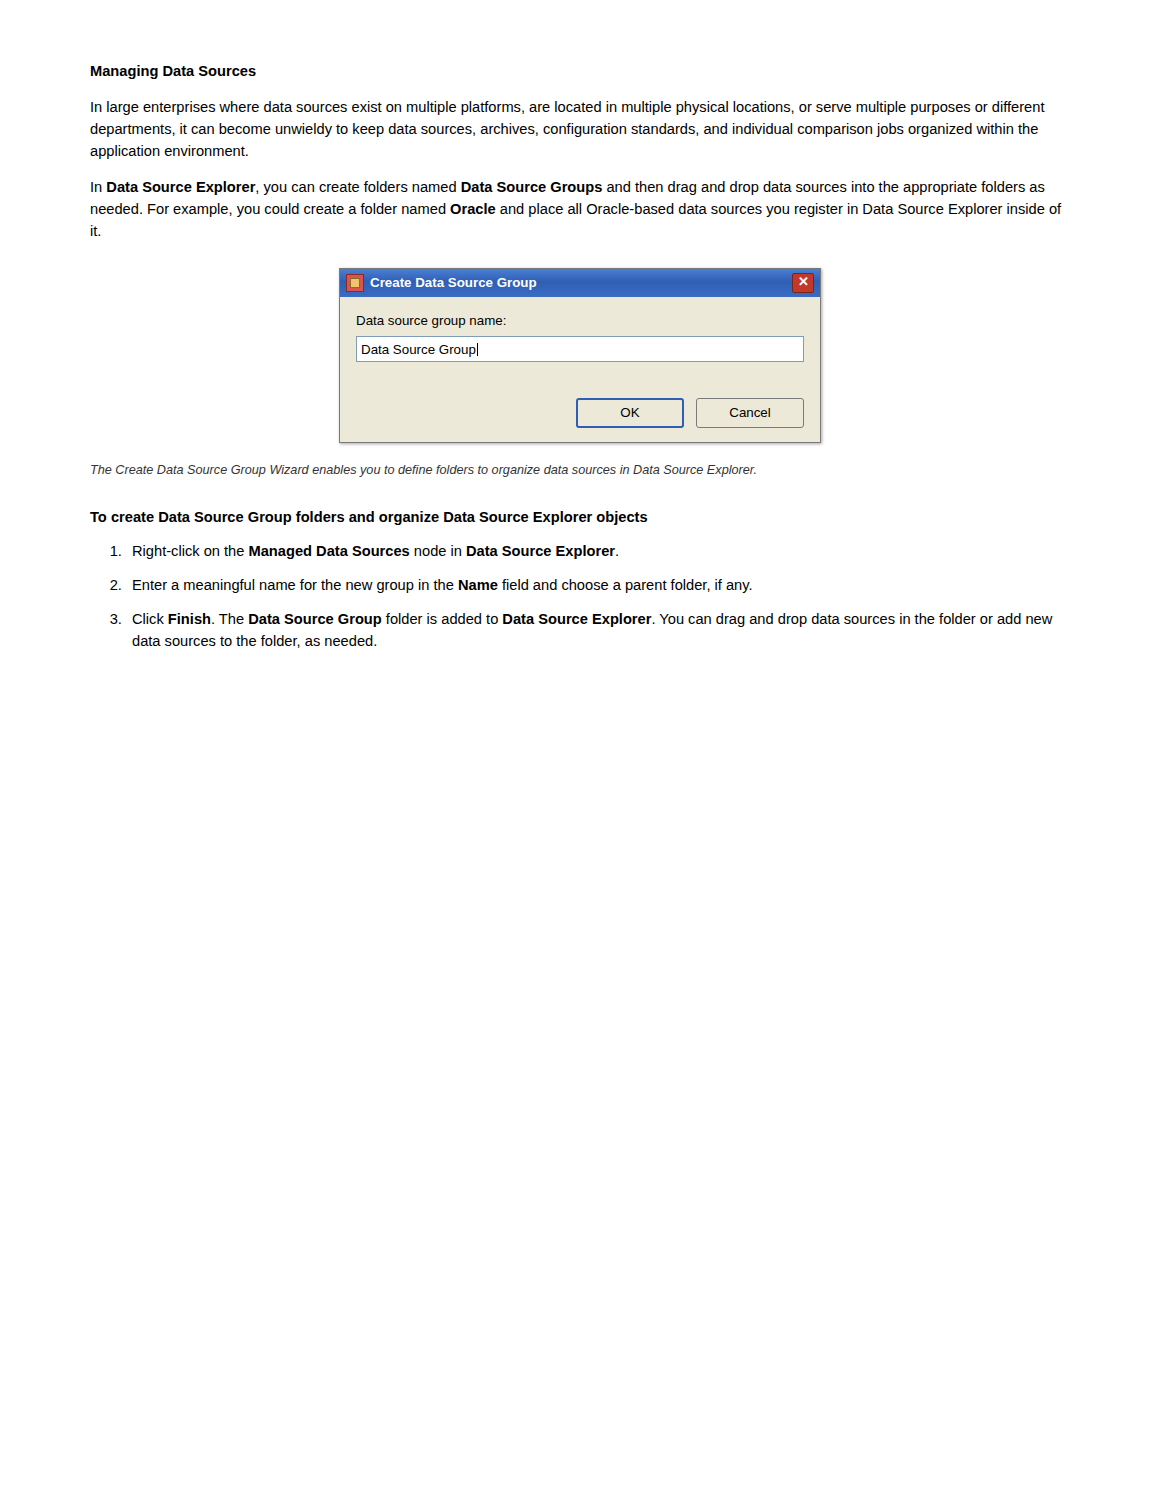Managing Data Sources
In large enterprises where data sources exist on multiple platforms, are located in multiple physical locations, or serve multiple purposes or different departments, it can become unwieldy to keep data sources, archives, configuration standards, and individual comparison jobs organized within the application environment.
In Data Source Explorer, you can create folders named Data Source Groups and then drag and drop data sources into the appropriate folders as needed. For example, you could create a folder named Oracle and place all Oracle-based data sources you register in Data Source Explorer inside of it.
Create Data Source Group ✕
Data source group name:
Data Source Group
OK Cancel
The Create Data Source Group Wizard enables you to define folders to organize data sources in Data Source Explorer.
To create Data Source Group folders and organize Data Source Explorer objects
Right-click on the Managed Data Sources node in Data Source Explorer.
Enter a meaningful name for the new group in the Name field and choose a parent folder, if any.
Click Finish. The Data Source Group folder is added to Data Source Explorer. You can drag and drop data sources in the folder or add new data sources to the folder, as needed.